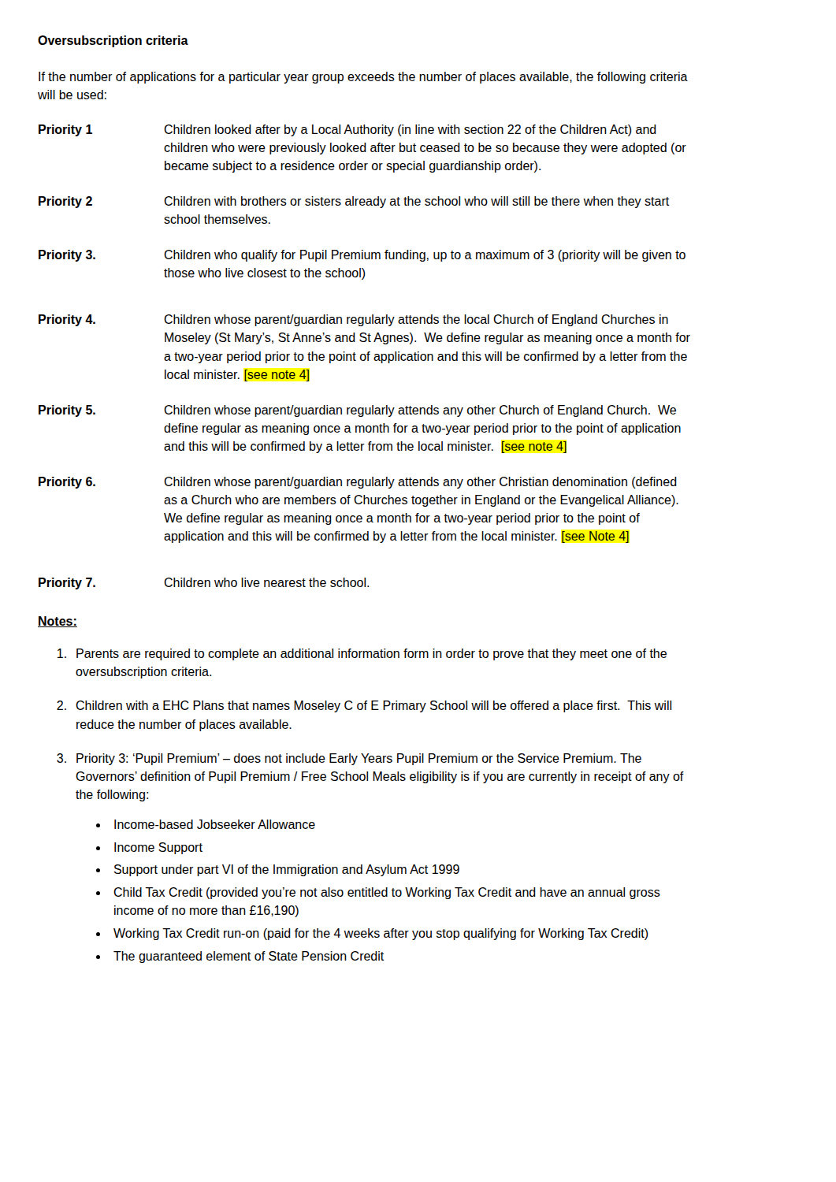Oversubscription criteria
If the number of applications for a particular year group exceeds the number of places available, the following criteria will be used:
Priority 1
Children looked after by a Local Authority (in line with section 22 of the Children Act) and children who were previously looked after but ceased to be so because they were adopted (or became subject to a residence order or special guardianship order).
Priority 2
Children with brothers or sisters already at the school who will still be there when they start school themselves.
Priority 3.
Children who qualify for Pupil Premium funding, up to a maximum of 3 (priority will be given to those who live closest to the school)
Priority 4.
Children whose parent/guardian regularly attends the local Church of England Churches in Moseley (St Mary’s, St Anne’s and St Agnes). We define regular as meaning once a month for a two-year period prior to the point of application and this will be confirmed by a letter from the local minister. [see note 4]
Priority 5.
Children whose parent/guardian regularly attends any other Church of England Church. We define regular as meaning once a month for a two-year period prior to the point of application and this will be confirmed by a letter from the local minister. [see note 4]
Priority 6.
Children whose parent/guardian regularly attends any other Christian denomination (defined as a Church who are members of Churches together in England or the Evangelical Alliance). We define regular as meaning once a month for a two-year period prior to the point of application and this will be confirmed by a letter from the local minister. [see Note 4]
Priority 7.
Children who live nearest the school.
Notes:
Parents are required to complete an additional information form in order to prove that they meet one of the oversubscription criteria.
Children with a EHC Plans that names Moseley C of E Primary School will be offered a place first. This will reduce the number of places available.
Priority 3: ‘Pupil Premium’ – does not include Early Years Pupil Premium or the Service Premium. The Governors’ definition of Pupil Premium / Free School Meals eligibility is if you are currently in receipt of any of the following:
Income-based Jobseeker Allowance
Income Support
Support under part VI of the Immigration and Asylum Act 1999
Child Tax Credit (provided you’re not also entitled to Working Tax Credit and have an annual gross income of no more than £16,190)
Working Tax Credit run-on (paid for the 4 weeks after you stop qualifying for Working Tax Credit)
The guaranteed element of State Pension Credit